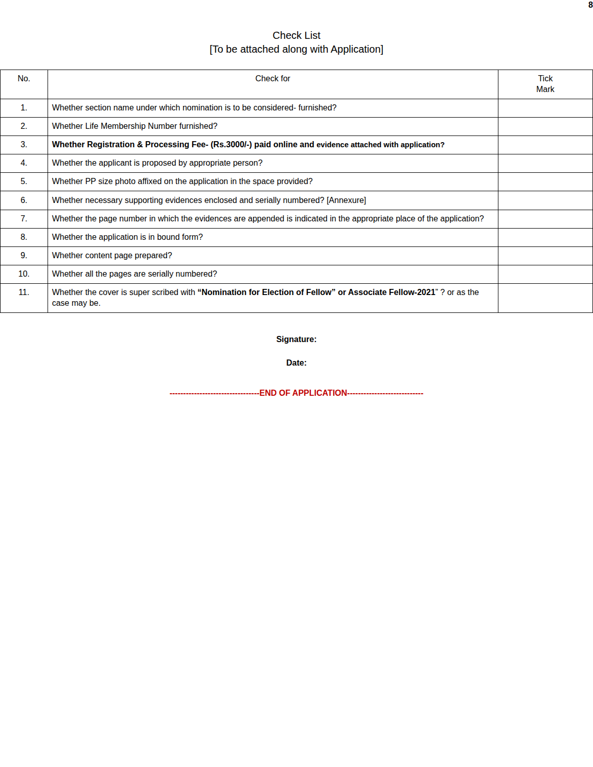8
Check List [To be attached along with Application]
| No. | Check for | Tick Mark |
| --- | --- | --- |
| 1. | Whether section name under which nomination is to be considered- furnished? | |
| 2. | Whether Life Membership Number furnished? | |
| 3. | Whether Registration & Processing Fee- (Rs.3000/-) paid online and evidence attached with application? | |
| 4. | Whether the applicant is proposed by appropriate person? | |
| 5. | Whether PP size photo affixed on the application in the space provided? | |
| 6. | Whether necessary supporting evidences enclosed and serially numbered? [Annexure] | |
| 7. | Whether the page number in which the evidences are appended is indicated in the appropriate place of the application? | |
| 8. | Whether the application is in bound form? | |
| 9. | Whether content page prepared? | |
| 10. | Whether all the pages are serially numbered? | |
| 11. | Whether the cover is super scribed with “Nomination for Election of Fellow” or Associate Fellow-2021 ” ? or as the case may be. | |
Signature:
Date:
---------------------------------END OF APPLICATION----------------------------